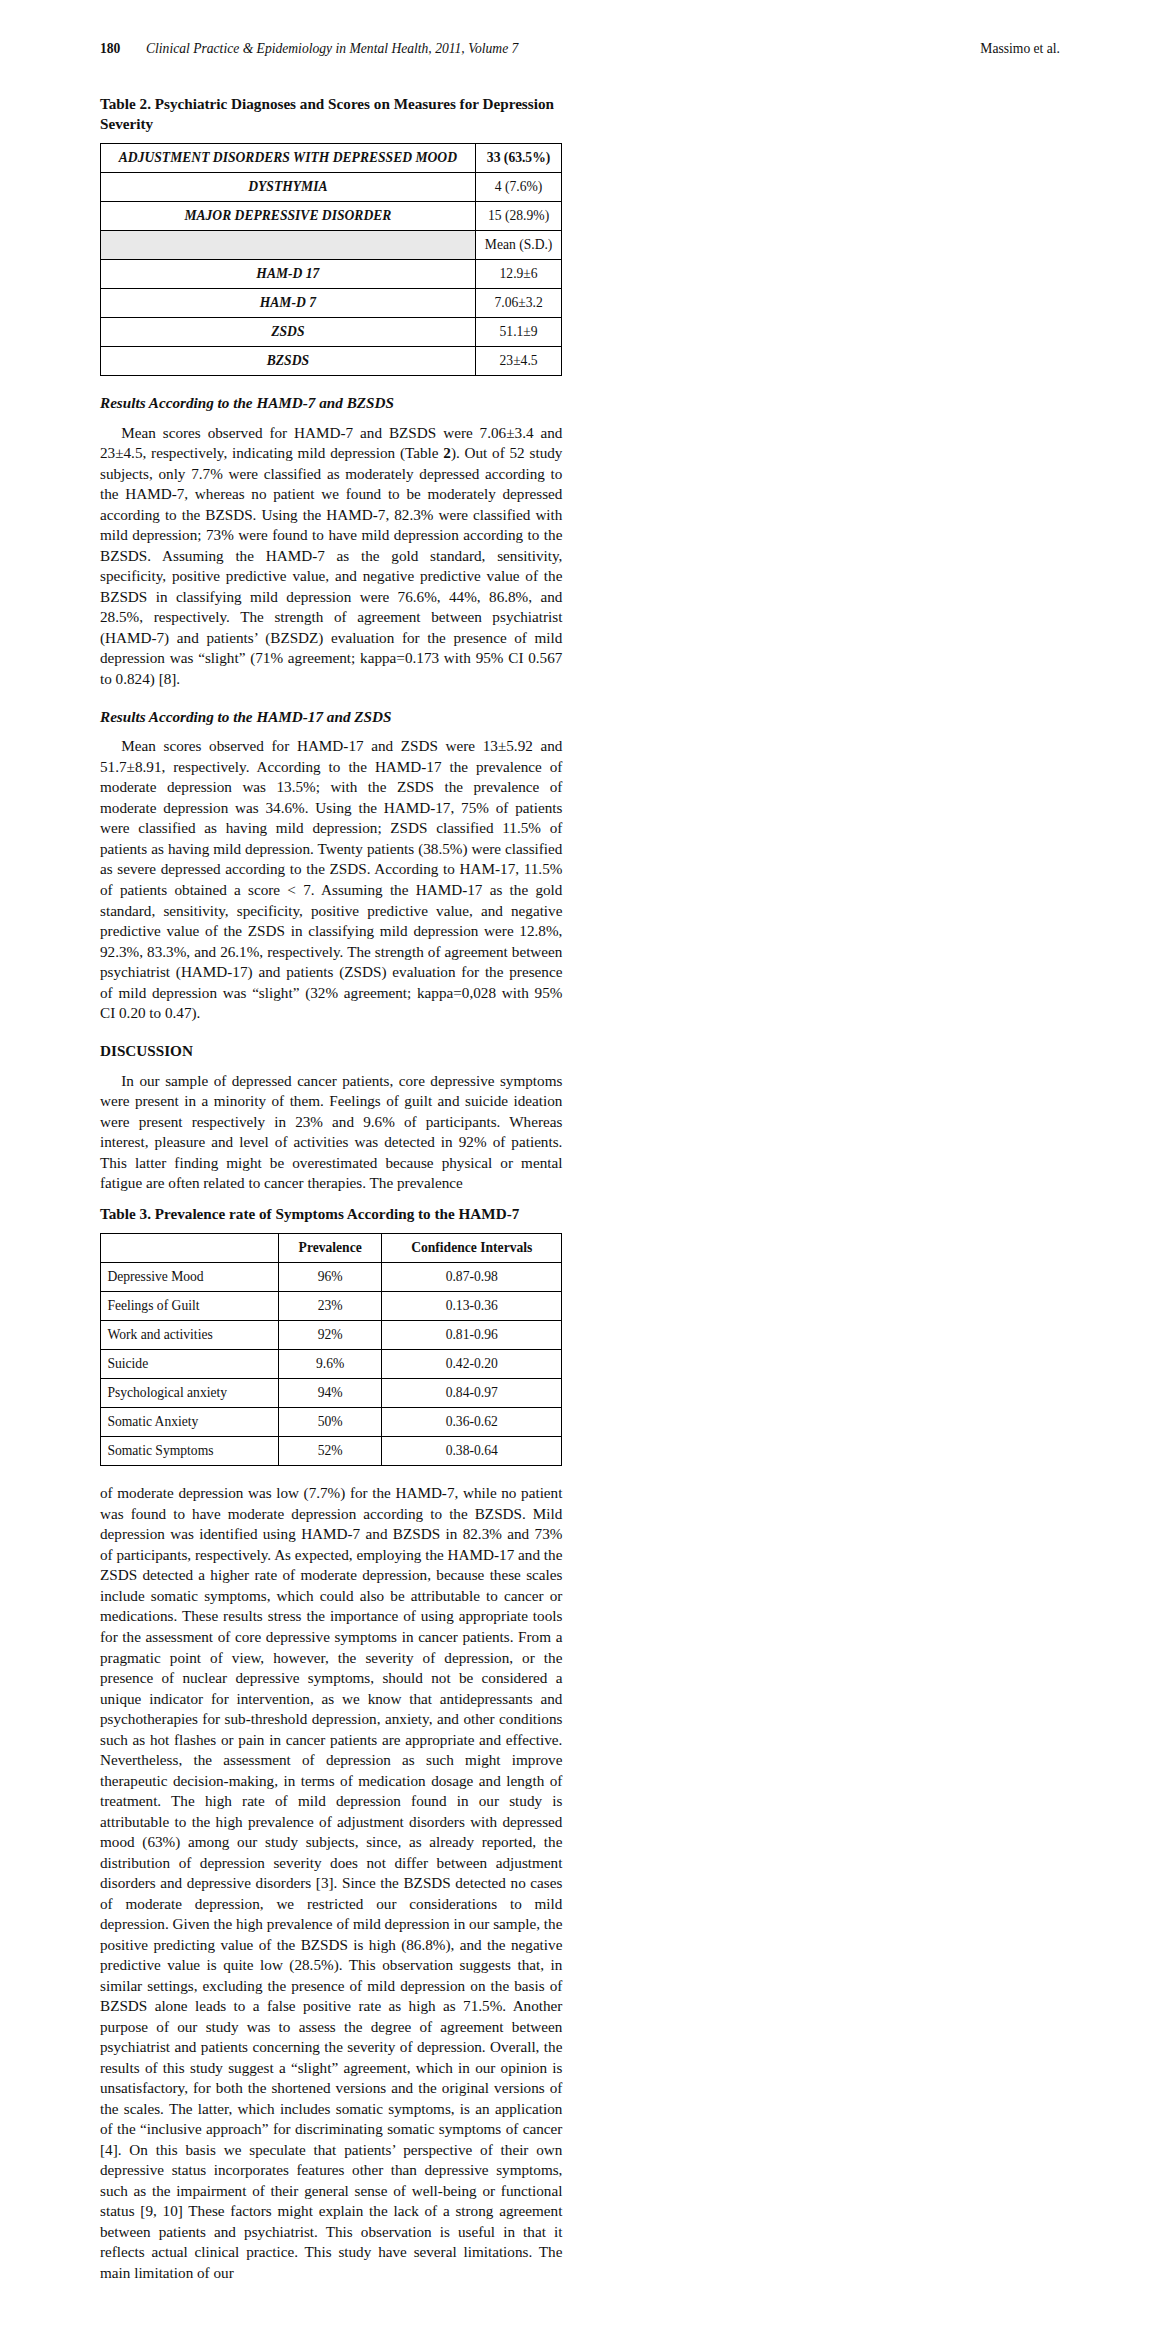180 Clinical Practice & Epidemiology in Mental Health, 2011, Volume 7 Massimo et al.
Table 2. Psychiatric Diagnoses and Scores on Measures for Depression Severity
| ADJUSTMENT DISORDERS WITH DEPRESSED MOOD | 33 (63.5%) |
| DYSTHYMIA | 4 (7.6%) |
| MAJOR DEPRESSIVE DISORDER | 15 (28.9%) |
| | Mean (S.D.) |
| HAM-D 17 | 12.9±6 |
| HAM-D 7 | 7.06±3.2 |
| ZSDS | 51.1±9 |
| BZSDS | 23±4.5 |
Results According to the HAMD-7 and BZSDS
Mean scores observed for HAMD-7 and BZSDS were 7.06±3.4 and 23±4.5, respectively, indicating mild depression (Table 2). Out of 52 study subjects, only 7.7% were classified as moderately depressed according to the HAMD-7, whereas no patient we found to be moderately depressed according to the BZSDS. Using the HAMD-7, 82.3% were classified with mild depression; 73% were found to have mild depression according to the BZSDS. Assuming the HAMD-7 as the gold standard, sensitivity, specificity, positive predictive value, and negative predictive value of the BZSDS in classifying mild depression were 76.6%, 44%, 86.8%, and 28.5%, respectively. The strength of agreement between psychiatrist (HAMD-7) and patients’ (BZSDZ) evaluation for the presence of mild depression was “slight” (71% agreement; kappa=0.173 with 95% CI 0.567 to 0.824) [8].
Results According to the HAMD-17 and ZSDS
Mean scores observed for HAMD-17 and ZSDS were 13±5.92 and 51.7±8.91, respectively. According to the HAMD-17 the prevalence of moderate depression was 13.5%; with the ZSDS the prevalence of moderate depression was 34.6%. Using the HAMD-17, 75% of patients were classified as having mild depression; ZSDS classified 11.5% of patients as having mild depression. Twenty patients (38.5%) were classified as severe depressed according to the ZSDS. According to HAM-17, 11.5% of patients obtained a score < 7. Assuming the HAMD-17 as the gold standard, sensitivity, specificity, positive predictive value, and negative predictive value of the ZSDS in classifying mild depression were 12.8%, 92.3%, 83.3%, and 26.1%, respectively. The strength of agreement between psychiatrist (HAMD-17) and patients (ZSDS) evaluation for the presence of mild depression was “slight” (32% agreement; kappa=0,028 with 95% CI 0.20 to 0.47).
Discussion
In our sample of depressed cancer patients, core depressive symptoms were present in a minority of them. Feelings of guilt and suicide ideation were present respectively in 23% and 9.6% of participants. Whereas interest, pleasure and level of activities was detected in 92% of patients. This latter finding might be overestimated because physical or mental fatigue are often related to cancer therapies. The prevalence
Table 3. Prevalence rate of Symptoms According to the HAMD-7
| | Prevalence | Confidence Intervals |
| --- | --- | --- |
| Depressive Mood | 96% | 0.87-0.98 |
| Feelings of Guilt | 23% | 0.13-0.36 |
| Work and activities | 92% | 0.81-0.96 |
| Suicide | 9.6% | 0.42-0.20 |
| Psychological anxiety | 94% | 0.84-0.97 |
| Somatic Anxiety | 50% | 0.36-0.62 |
| Somatic Symptoms | 52% | 0.38-0.64 |
of moderate depression was low (7.7%) for the HAMD-7, while no patient was found to have moderate depression according to the BZSDS. Mild depression was identified using HAMD-7 and BZSDS in 82.3% and 73% of participants, respectively. As expected, employing the HAMD-17 and the ZSDS detected a higher rate of moderate depression, because these scales include somatic symptoms, which could also be attributable to cancer or medications. These results stress the importance of using appropriate tools for the assessment of core depressive symptoms in cancer patients. From a pragmatic point of view, however, the severity of depression, or the presence of nuclear depressive symptoms, should not be considered a unique indicator for intervention, as we know that antidepressants and psychotherapies for sub-threshold depression, anxiety, and other conditions such as hot flashes or pain in cancer patients are appropriate and effective. Nevertheless, the assessment of depression as such might improve therapeutic decision-making, in terms of medication dosage and length of treatment. The high rate of mild depression found in our study is attributable to the high prevalence of adjustment disorders with depressed mood (63%) among our study subjects, since, as already reported, the distribution of depression severity does not differ between adjustment disorders and depressive disorders [3]. Since the BZSDS detected no cases of moderate depression, we restricted our considerations to mild depression. Given the high prevalence of mild depression in our sample, the positive predicting value of the BZSDS is high (86.8%), and the negative predictive value is quite low (28.5%). This observation suggests that, in similar settings, excluding the presence of mild depression on the basis of BZSDS alone leads to a false positive rate as high as 71.5%. Another purpose of our study was to assess the degree of agreement between psychiatrist and patients concerning the severity of depression. Overall, the results of this study suggest a “slight” agreement, which in our opinion is unsatisfactory, for both the shortened versions and the original versions of the scales. The latter, which includes somatic symptoms, is an application of the “inclusive approach” for discriminating somatic symptoms of cancer [4]. On this basis we speculate that patients’ perspective of their own depressive status incorporates features other than depressive symptoms, such as the impairment of their general sense of well-being or functional status [9, 10] These factors might explain the lack of a strong agreement between patients and psychiatrist. This observation is useful in that it reflects actual clinical practice. This study have several limitations. The main limitation of our